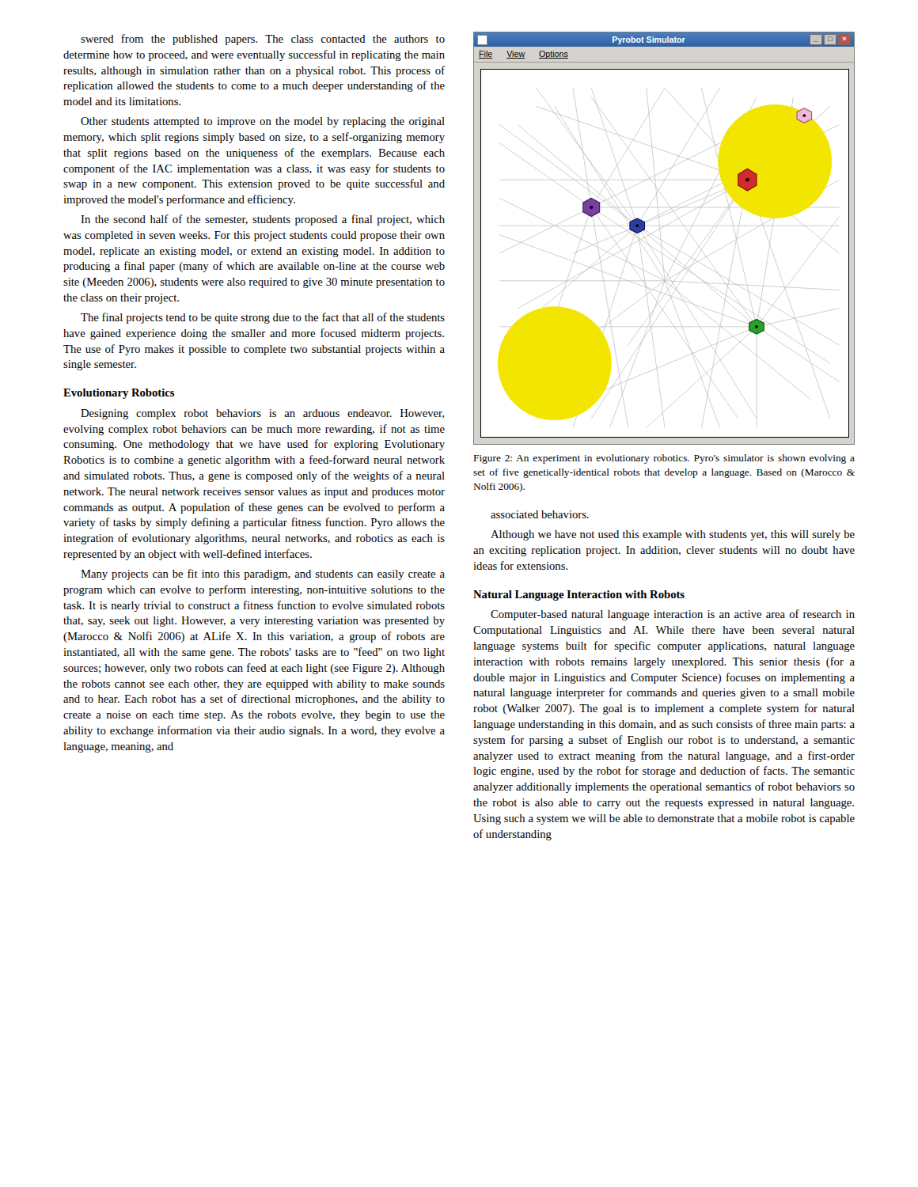swered from the published papers. The class contacted the authors to determine how to proceed, and were eventually successful in replicating the main results, although in simulation rather than on a physical robot. This process of replication allowed the students to come to a much deeper understanding of the model and its limitations.
Other students attempted to improve on the model by replacing the original memory, which split regions simply based on size, to a self-organizing memory that split regions based on the uniqueness of the exemplars. Because each component of the IAC implementation was a class, it was easy for students to swap in a new component. This extension proved to be quite successful and improved the model's performance and efficiency.
In the second half of the semester, students proposed a final project, which was completed in seven weeks. For this project students could propose their own model, replicate an existing model, or extend an existing model. In addition to producing a final paper (many of which are available on-line at the course web site (Meeden 2006), students were also required to give 30 minute presentation to the class on their project.
The final projects tend to be quite strong due to the fact that all of the students have gained experience doing the smaller and more focused midterm projects. The use of Pyro makes it possible to complete two substantial projects within a single semester.
Evolutionary Robotics
Designing complex robot behaviors is an arduous endeavor. However, evolving complex robot behaviors can be much more rewarding, if not as time consuming. One methodology that we have used for exploring Evolutionary Robotics is to combine a genetic algorithm with a feed-forward neural network and simulated robots. Thus, a gene is composed only of the weights of a neural network. The neural network receives sensor values as input and produces motor commands as output. A population of these genes can be evolved to perform a variety of tasks by simply defining a particular fitness function. Pyro allows the integration of evolutionary algorithms, neural networks, and robotics as each is represented by an object with well-defined interfaces.
Many projects can be fit into this paradigm, and students can easily create a program which can evolve to perform interesting, non-intuitive solutions to the task. It is nearly trivial to construct a fitness function to evolve simulated robots that, say, seek out light. However, a very interesting variation was presented by (Marocco & Nolfi 2006) at ALife X. In this variation, a group of robots are instantiated, all with the same gene. The robots' tasks are to "feed" on two light sources; however, only two robots can feed at each light (see Figure 2). Although the robots cannot see each other, they are equipped with ability to make sounds and to hear. Each robot has a set of directional microphones, and the ability to create a noise on each time step. As the robots evolve, they begin to use the ability to exchange information via their audio signals. In a word, they evolve a language, meaning, and
Pyrobot Simulator
_
□
×
File View Options
Figure 2: An experiment in evolutionary robotics. Pyro's simulator is shown evolving a set of five genetically-identical robots that develop a language. Based on (Marocco & Nolfi 2006).
associated behaviors.
Although we have not used this example with students yet, this will surely be an exciting replication project. In addition, clever students will no doubt have ideas for extensions.
Natural Language Interaction with Robots
Computer-based natural language interaction is an active area of research in Computational Linguistics and AI. While there have been several natural language systems built for specific computer applications, natural language interaction with robots remains largely unexplored. This senior thesis (for a double major in Linguistics and Computer Science) focuses on implementing a natural language interpreter for commands and queries given to a small mobile robot (Walker 2007). The goal is to implement a complete system for natural language understanding in this domain, and as such consists of three main parts: a system for parsing a subset of English our robot is to understand, a semantic analyzer used to extract meaning from the natural language, and a first-order logic engine, used by the robot for storage and deduction of facts. The semantic analyzer additionally implements the operational semantics of robot behaviors so the robot is also able to carry out the requests expressed in natural language. Using such a system we will be able to demonstrate that a mobile robot is capable of understanding